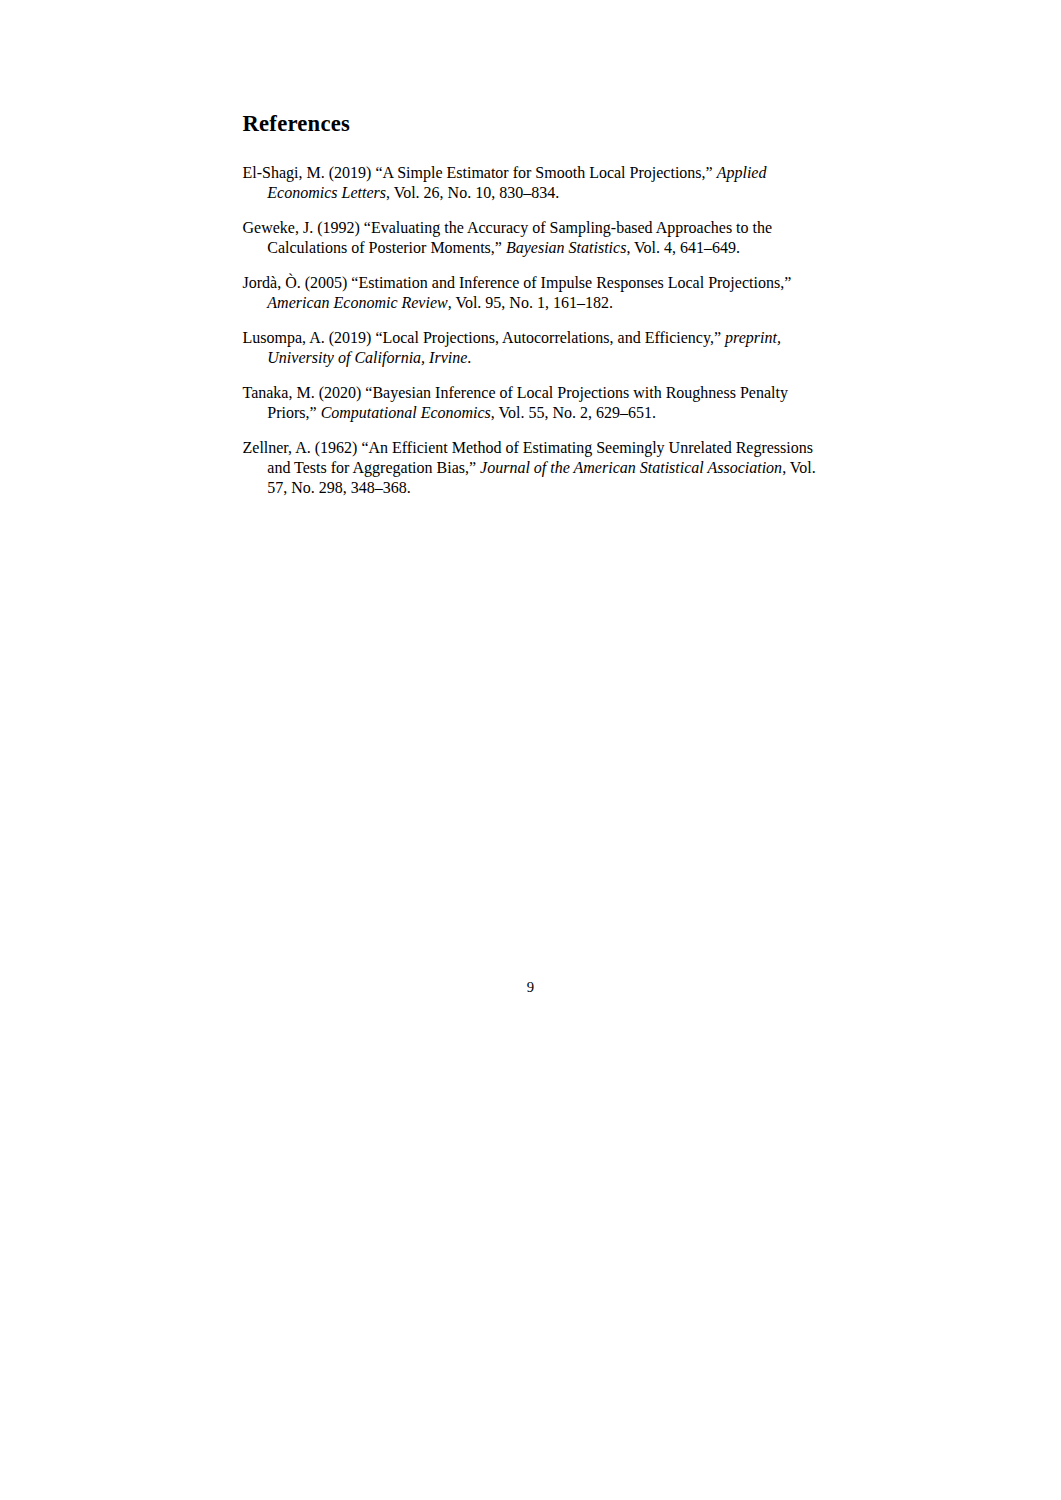References
El-Shagi, M. (2019) “A Simple Estimator for Smooth Local Projections,” Applied Economics Letters, Vol. 26, No. 10, 830–834.
Geweke, J. (1992) “Evaluating the Accuracy of Sampling-based Approaches to the Calculations of Posterior Moments,” Bayesian Statistics, Vol. 4, 641–649.
Jordà, Ò. (2005) “Estimation and Inference of Impulse Responses Local Projections,” American Economic Review, Vol. 95, No. 1, 161–182.
Lusompa, A. (2019) “Local Projections, Autocorrelations, and Efficiency,” preprint, University of California, Irvine.
Tanaka, M. (2020) “Bayesian Inference of Local Projections with Roughness Penalty Priors,” Computational Economics, Vol. 55, No. 2, 629–651.
Zellner, A. (1962) “An Efficient Method of Estimating Seemingly Unrelated Regressions and Tests for Aggregation Bias,” Journal of the American Statistical Association, Vol. 57, No. 298, 348–368.
9